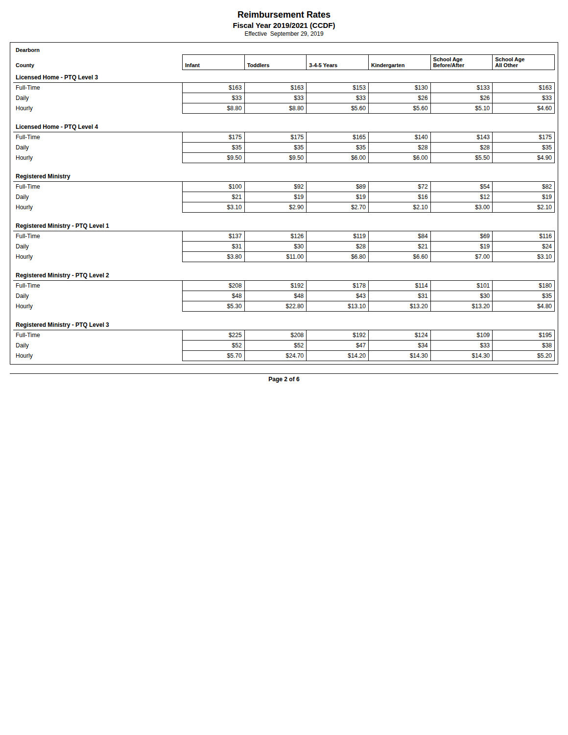Reimbursement Rates
Fiscal Year 2019/2021 (CCDF)
Effective September 29, 2019
| Dearborn | |
| --- | --- |
| County | Infant | Toddlers | 3-4-5 Years | Kindergarten | School Age Before/After | School Age All Other |
| Licensed Home - PTQ Level 3 |
| Full-Time | $163 | $163 | $153 | $130 | $133 | $163 |
| Daily | $33 | $33 | $33 | $26 | $26 | $33 |
| Hourly | $8.80 | $8.80 | $5.60 | $5.60 | $5.10 | $4.60 |
| Licensed Home - PTQ Level 4 |
| Full-Time | $175 | $175 | $165 | $140 | $143 | $175 |
| Daily | $35 | $35 | $35 | $28 | $28 | $35 |
| Hourly | $9.50 | $9.50 | $6.00 | $6.00 | $5.50 | $4.90 |
| Registered Ministry |
| Full-Time | $100 | $92 | $89 | $72 | $54 | $82 |
| Daily | $21 | $19 | $19 | $16 | $12 | $19 |
| Hourly | $3.10 | $2.90 | $2.70 | $2.10 | $3.00 | $2.10 |
| Registered Ministry - PTQ Level 1 |
| Full-Time | $137 | $126 | $119 | $84 | $69 | $116 |
| Daily | $31 | $30 | $28 | $21 | $19 | $24 |
| Hourly | $3.80 | $11.00 | $6.80 | $6.60 | $7.00 | $3.10 |
| Registered Ministry - PTQ Level 2 |
| Full-Time | $208 | $192 | $178 | $114 | $101 | $180 |
| Daily | $48 | $48 | $43 | $31 | $30 | $35 |
| Hourly | $5.30 | $22.80 | $13.10 | $13.20 | $13.20 | $4.80 |
| Registered Ministry - PTQ Level 3 |
| Full-Time | $225 | $208 | $192 | $124 | $109 | $195 |
| Daily | $52 | $52 | $47 | $34 | $33 | $38 |
| Hourly | $5.70 | $24.70 | $14.20 | $14.30 | $14.30 | $5.20 |
Page 2 of 6